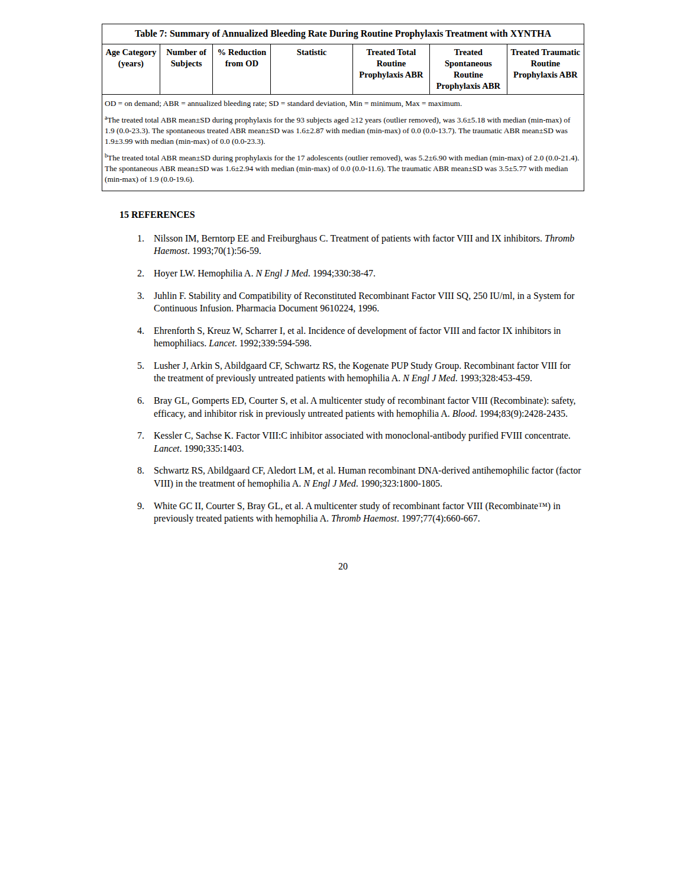Table 7: Summary of Annualized Bleeding Rate During Routine Prophylaxis Treatment with XYNTHA
| Age Category (years) | Number of Subjects | % Reduction from OD | Statistic | Treated Total Routine Prophylaxis ABR | Treated Spontaneous Routine Prophylaxis ABR | Treated Traumatic Routine Prophylaxis ABR |
| --- | --- | --- | --- | --- | --- | --- |
| OD = on demand; ABR = annualized bleeding rate; SD = standard deviation, Min = minimum, Max = maximum. a The treated total ABR mean±SD during prophylaxis for the 93 subjects aged ≥12 years (outlier removed), was 3.6±5.18 with median (min-max) of 1.9 (0.0-23.3). The spontaneous treated ABR mean±SD was 1.6±2.87 with median (min-max) of 0.0 (0.0-13.7). The traumatic ABR mean±SD was 1.9±3.99 with median (min-max) of 0.0 (0.0-23.3). b The treated total ABR mean±SD during prophylaxis for the 17 adolescents (outlier removed), was 5.2±6.90 with median (min-max) of 2.0 (0.0-21.4). The spontaneous ABR mean±SD was 1.6±2.94 with median (min-max) of 0.0 (0.0-11.6). The traumatic ABR mean±SD was 3.5±5.77 with median (min-max) of 1.9 (0.0-19.6). |
15 REFERENCES
Nilsson IM, Berntorp EE and Freiburghaus C. Treatment of patients with factor VIII and IX inhibitors. Thromb Haemost. 1993;70(1):56-59.
Hoyer LW. Hemophilia A. N Engl J Med. 1994;330:38-47.
Juhlin F. Stability and Compatibility of Reconstituted Recombinant Factor VIII SQ, 250 IU/ml, in a System for Continuous Infusion. Pharmacia Document 9610224, 1996.
Ehrenforth S, Kreuz W, Scharrer I, et al. Incidence of development of factor VIII and factor IX inhibitors in hemophiliacs. Lancet. 1992;339:594-598.
Lusher J, Arkin S, Abildgaard CF, Schwartz RS, the Kogenate PUP Study Group. Recombinant factor VIII for the treatment of previously untreated patients with hemophilia A. N Engl J Med. 1993;328:453-459.
Bray GL, Gomperts ED, Courter S, et al. A multicenter study of recombinant factor VIII (Recombinate): safety, efficacy, and inhibitor risk in previously untreated patients with hemophilia A. Blood. 1994;83(9):2428-2435.
Kessler C, Sachse K. Factor VIII:C inhibitor associated with monoclonal-antibody purified FVIII concentrate. Lancet. 1990;335:1403.
Schwartz RS, Abildgaard CF, Aledort LM, et al. Human recombinant DNA-derived antihemophilic factor (factor VIII) in the treatment of hemophilia A. N Engl J Med. 1990;323:1800-1805.
White GC II, Courter S, Bray GL, et al. A multicenter study of recombinant factor VIII (Recombinate™) in previously treated patients with hemophilia A. Thromb Haemost. 1997;77(4):660-667.
20